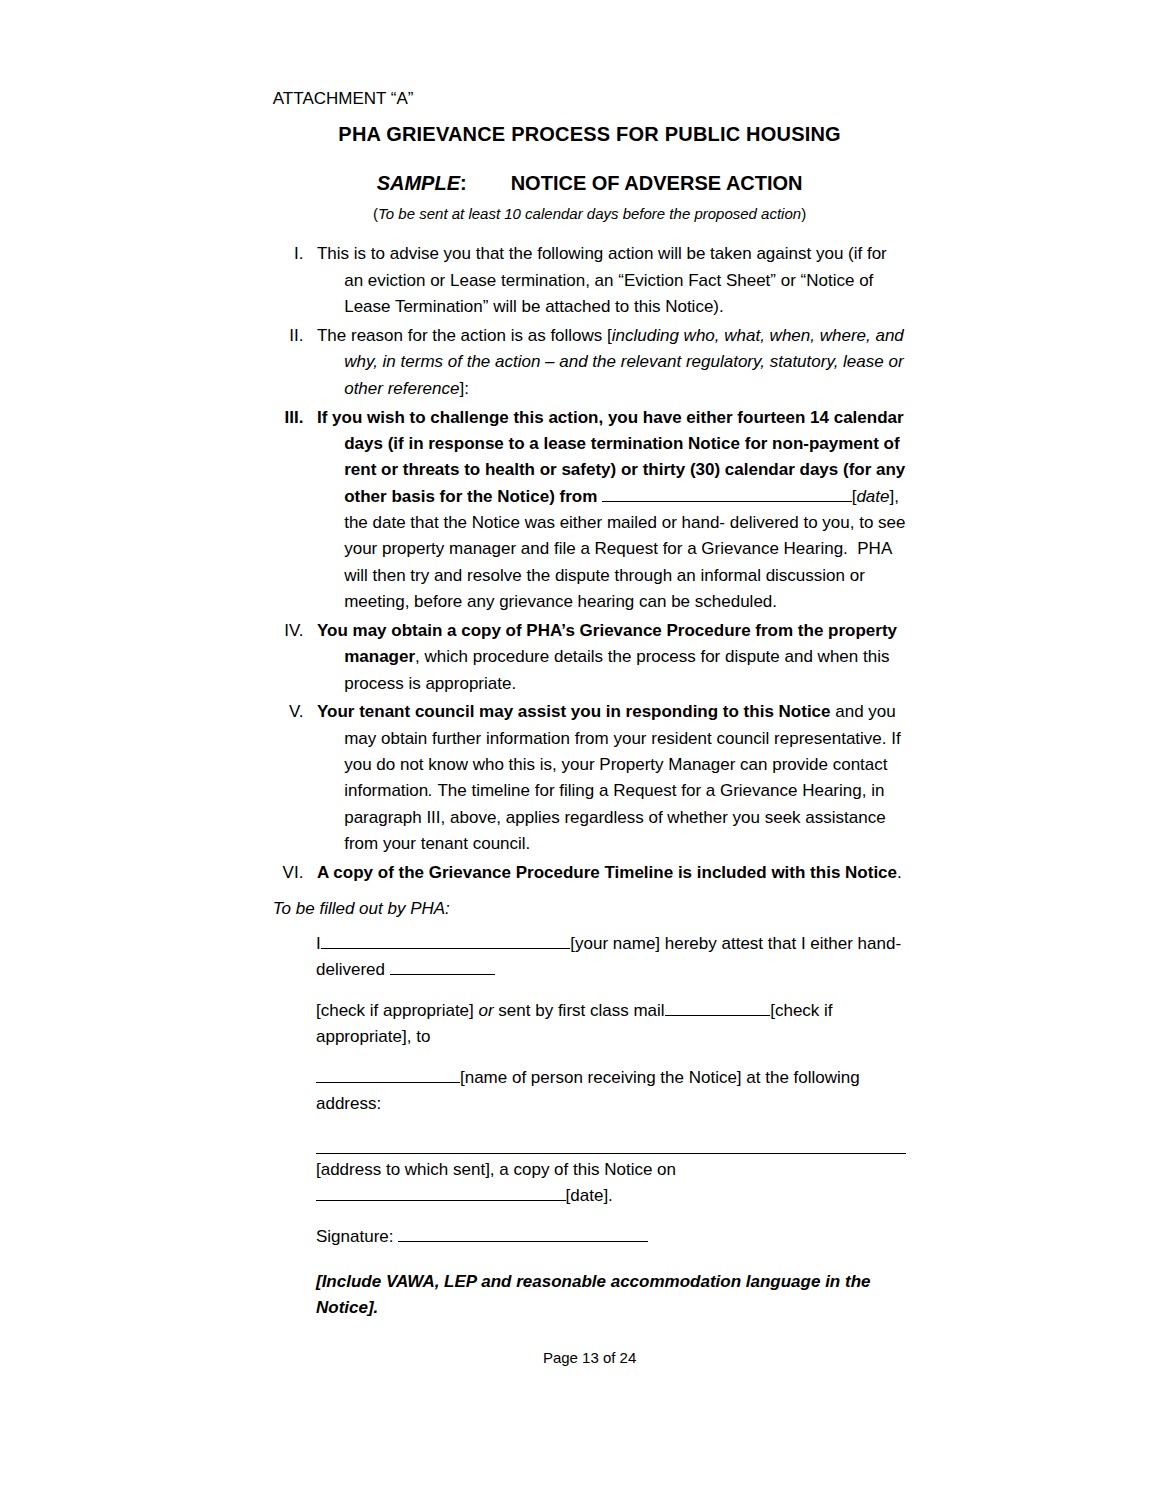ATTACHMENT “A”
PHA GRIEVANCE PROCESS FOR PUBLIC HOUSING
SAMPLE: NOTICE OF ADVERSE ACTION
(To be sent at least 10 calendar days before the proposed action)
I. This is to advise you that the following action will be taken against you (if for an eviction or Lease termination, an “Eviction Fact Sheet” or “Notice of Lease Termination” will be attached to this Notice).
II. The reason for the action is as follows [including who, what, when, where, and why, in terms of the action – and the relevant regulatory, statutory, lease or other reference]:
III. If you wish to challenge this action, you have either fourteen 14 calendar days (if in response to a lease termination Notice for non-payment of rent or threats to health or safety) or thirty (30) calendar days (for any other basis for the Notice) from [date], the date that the Notice was either mailed or hand- delivered to you, to see your property manager and file a Request for a Grievance Hearing. PHA will then try and resolve the dispute through an informal discussion or meeting, before any grievance hearing can be scheduled.
IV. You may obtain a copy of PHA’s Grievance Procedure from the property manager, which procedure details the process for dispute and when this process is appropriate.
V. Your tenant council may assist you in responding to this Notice and you may obtain further information from your resident council representative. If you do not know who this is, your Property Manager can provide contact information. The timeline for filing a Request for a Grievance Hearing, in paragraph III, above, applies regardless of whether you seek assistance from your tenant council.
VI. A copy of the Grievance Procedure Timeline is included with this Notice.
To be filled out by PHA:
I [your name] hereby attest that I either hand-delivered
[check if appropriate] or sent by first class mail [check if appropriate], to
[name of person receiving the Notice] at the following address:
[address to which sent], a copy of this Notice on [date].
Signature:
[Include VAWA, LEP and reasonable accommodation language in the Notice].
Page 13 of 24